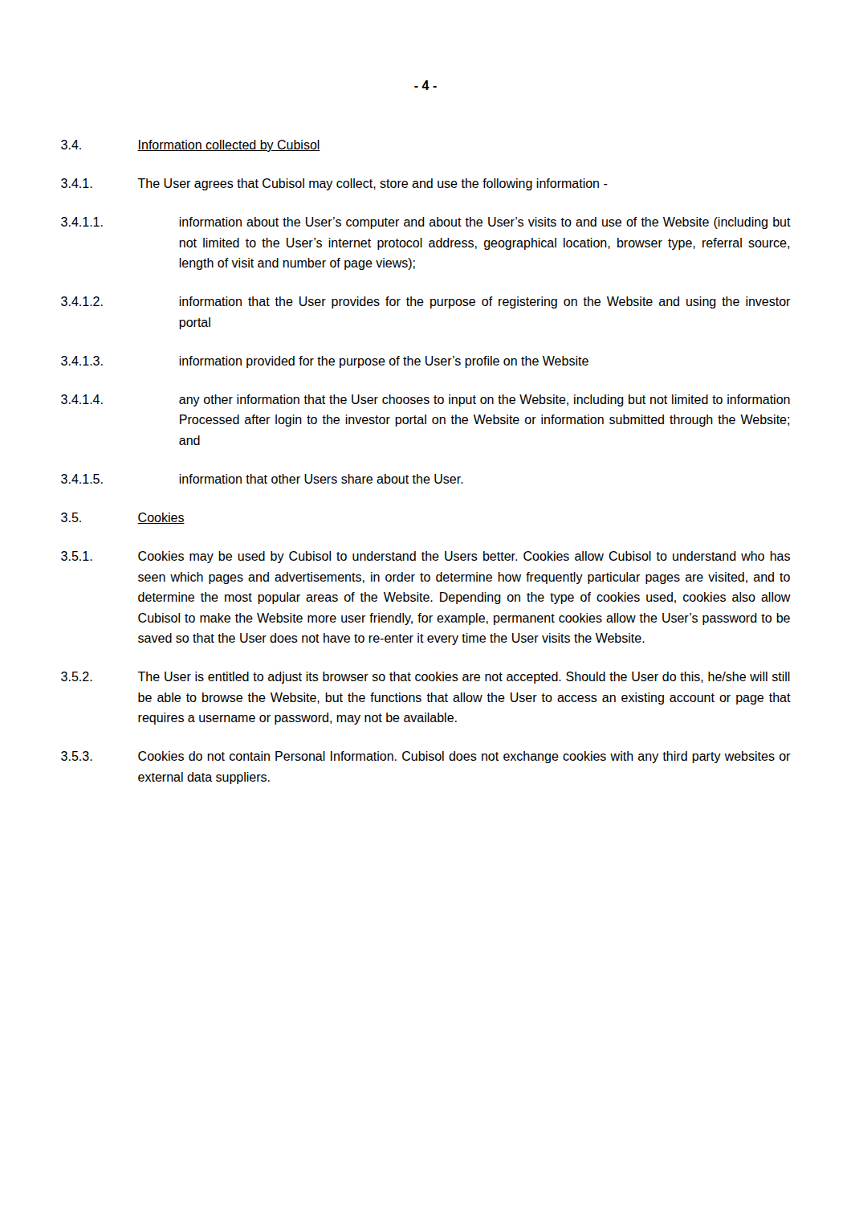- 4 -
3.4.
Information collected by Cubisol
3.4.1.
The User agrees that Cubisol may collect, store and use the following information -
3.4.1.1.
information about the User’s computer and about the User’s visits to and use of the Website (including but not limited to the User’s internet protocol address, geographical location, browser type, referral source, length of visit and number of page views);
3.4.1.2.
information that the User provides for the purpose of registering on the Website and using the investor portal
3.4.1.3.
information provided for the purpose of the User’s profile on the Website
3.4.1.4.
any other information that the User chooses to input on the Website, including but not limited to information Processed after login to the investor portal on the Website or information submitted through the Website; and
3.4.1.5.
information that other Users share about the User.
3.5.
Cookies
3.5.1.
Cookies may be used by Cubisol to understand the Users better. Cookies allow Cubisol to understand who has seen which pages and advertisements, in order to determine how frequently particular pages are visited, and to determine the most popular areas of the Website. Depending on the type of cookies used, cookies also allow Cubisol to make the Website more user friendly, for example, permanent cookies allow the User’s password to be saved so that the User does not have to re-enter it every time the User visits the Website.
3.5.2.
The User is entitled to adjust its browser so that cookies are not accepted. Should the User do this, he/she will still be able to browse the Website, but the functions that allow the User to access an existing account or page that requires a username or password, may not be available.
3.5.3.
Cookies do not contain Personal Information. Cubisol does not exchange cookies with any third party websites or external data suppliers.